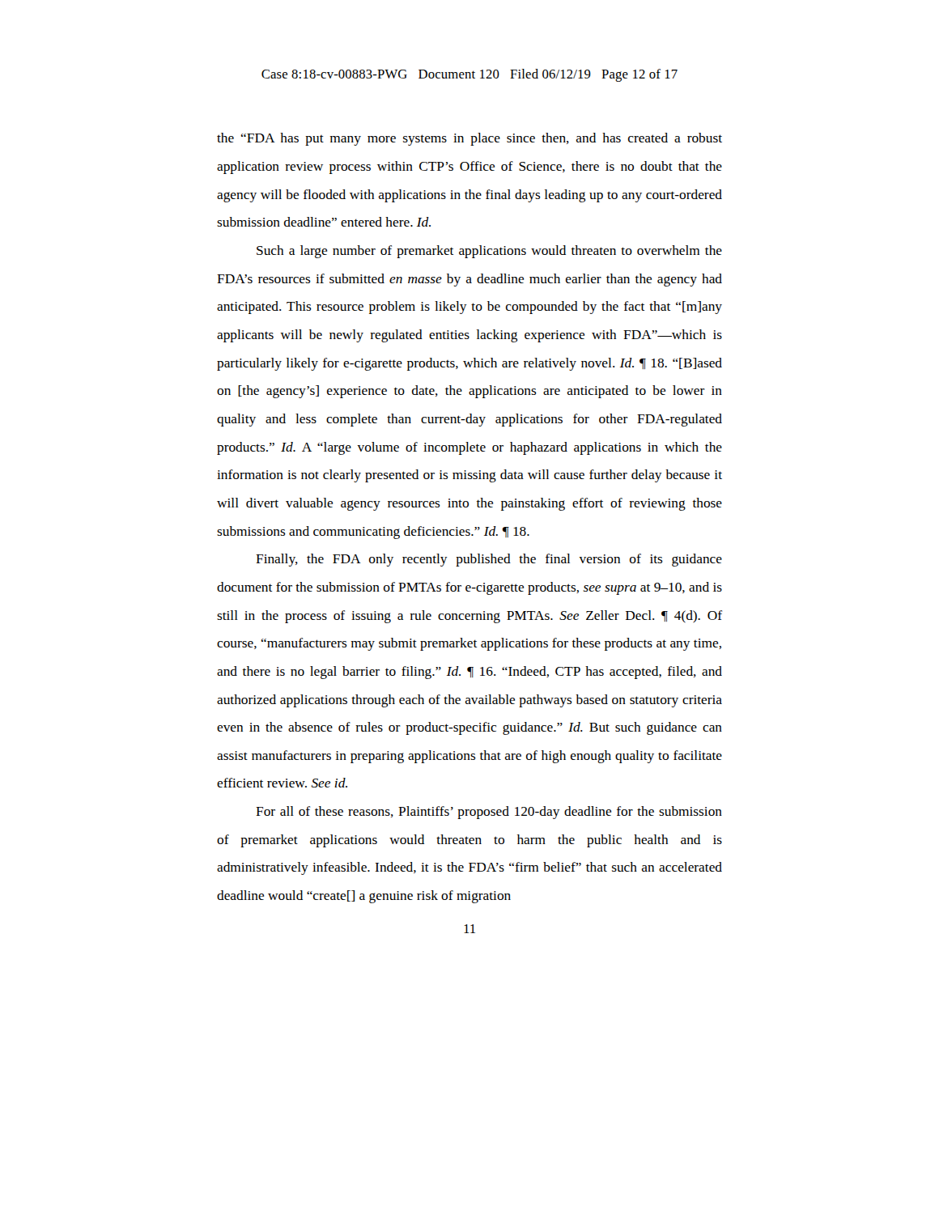Case 8:18-cv-00883-PWG Document 120 Filed 06/12/19 Page 12 of 17
the “FDA has put many more systems in place since then, and has created a robust application review process within CTP’s Office of Science, there is no doubt that the agency will be flooded with applications in the final days leading up to any court-ordered submission deadline” entered here. Id.
Such a large number of premarket applications would threaten to overwhelm the FDA’s resources if submitted en masse by a deadline much earlier than the agency had anticipated. This resource problem is likely to be compounded by the fact that “[m]any applicants will be newly regulated entities lacking experience with FDA”—which is particularly likely for e-cigarette products, which are relatively novel. Id. ¶ 18. “[B]ased on [the agency’s] experience to date, the applications are anticipated to be lower in quality and less complete than current-day applications for other FDA-regulated products.” Id. A “large volume of incomplete or haphazard applications in which the information is not clearly presented or is missing data will cause further delay because it will divert valuable agency resources into the painstaking effort of reviewing those submissions and communicating deficiencies.” Id. ¶ 18.
Finally, the FDA only recently published the final version of its guidance document for the submission of PMTAs for e-cigarette products, see supra at 9–10, and is still in the process of issuing a rule concerning PMTAs. See Zeller Decl. ¶ 4(d). Of course, “manufacturers may submit premarket applications for these products at any time, and there is no legal barrier to filing.” Id. ¶ 16. “Indeed, CTP has accepted, filed, and authorized applications through each of the available pathways based on statutory criteria even in the absence of rules or product-specific guidance.” Id. But such guidance can assist manufacturers in preparing applications that are of high enough quality to facilitate efficient review. See id.
For all of these reasons, Plaintiffs’ proposed 120-day deadline for the submission of premarket applications would threaten to harm the public health and is administratively infeasible. Indeed, it is the FDA’s “firm belief” that such an accelerated deadline would “create[] a genuine risk of migration
11